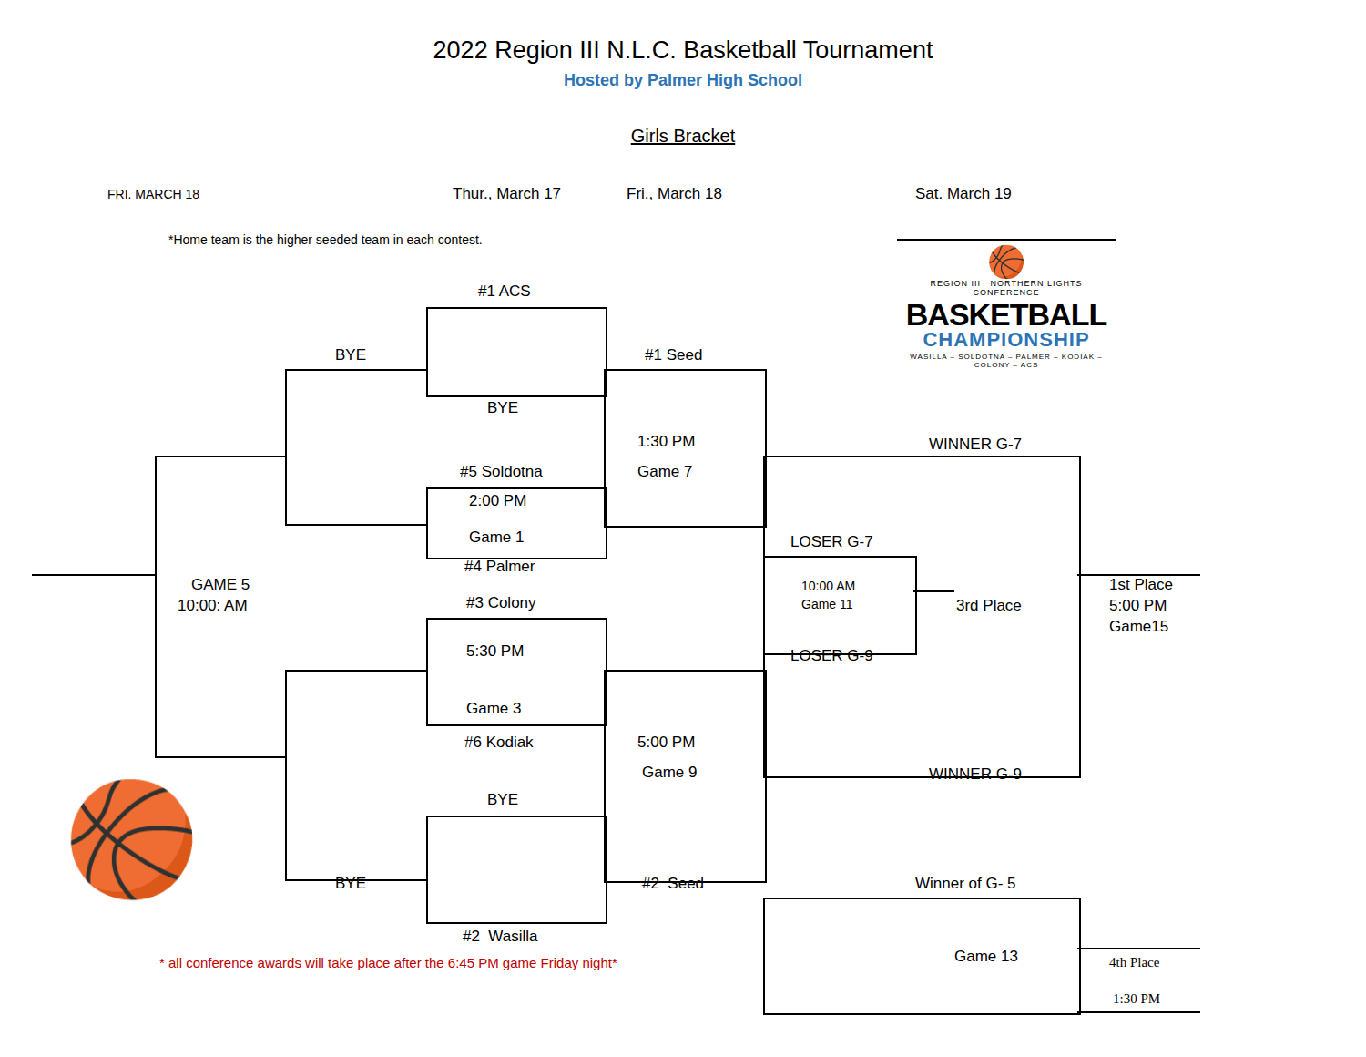2022 Region III N.L.C. Basketball Tournament
Hosted by Palmer High School
Girls Bracket
FRI. MARCH 18
Thur., March 17
Fri., March 18
Sat. March 19
*Home team is the higher seeded team in each contest.
🏀
REGION III NORTHERN LIGHTS CONFERENCE
BASKETBALL
CHAMPIONSHIP
WASILLA – SOLDOTNA – PALMER – KODIAK – COLONY – ACS
🏀
#1 ACS
BYE
BYE
#5 Soldotna
2:00 PM
Game 1
#4 Palmer
#1 Seed
1:30 PM
Game 7
GAME 5
10:00: AM
#3 Colony
5:30 PM
Game 3
#6 Kodiak
BYE
BYE
#2 Wasilla
5:00 PM
Game 9
#2 Seed
LOSER G-7
10:00 AM
Game 11
LOSER G-9
3rd Place
WINNER G-7
WINNER G-9
1st Place
5:00 PM
Game15
Winner of G- 5
Game 13
4th Place
1:30 PM
* all conference awards will take place after the 6:45 PM game Friday night*